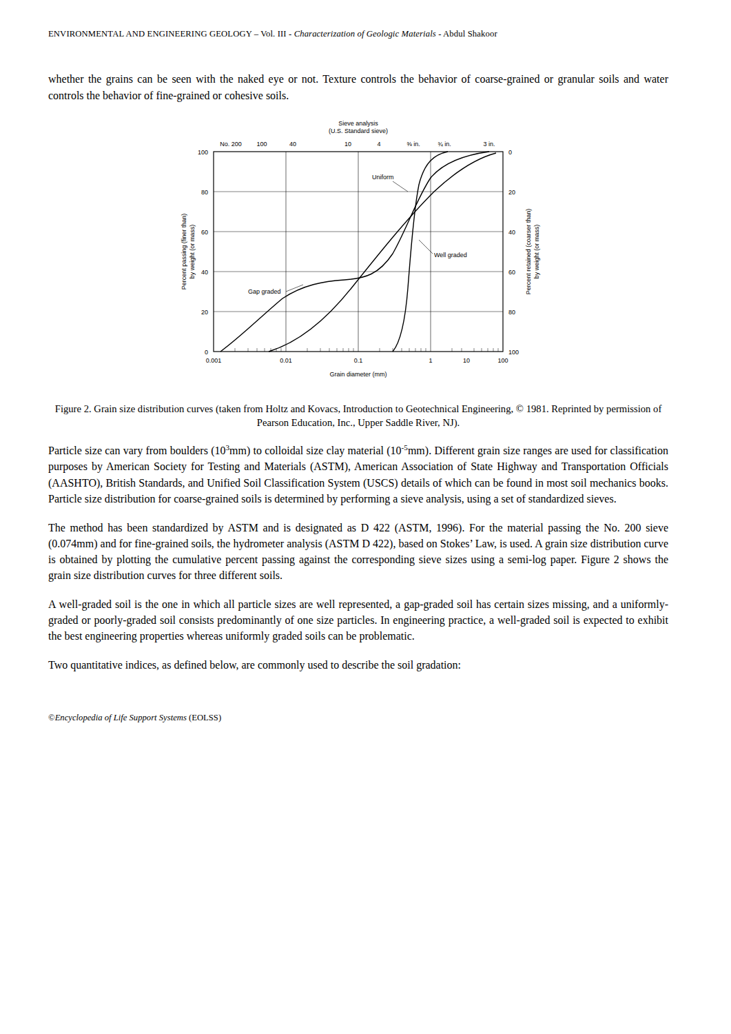ENVIRONMENTAL AND ENGINEERING GEOLOGY – Vol. III - Characterization of Geologic Materials - Abdul Shakoor
whether the grains can be seen with the naked eye or not. Texture controls the behavior of coarse-grained or granular soils and water controls the behavior of fine-grained or cohesive soils.
Sieve analysis (U.S. Standard sieve) No. 200 100 40 10 4 ⅜ in. ¾ in. 3 in. 100 80 60 40 20 0 0 20 40 60 80 100 Percent passing (finer than) by weight (or mass) Percent retained (coarser than) by weight (or mass) 0.001 0.01 0.1 1 10 100 Grain diameter (mm) Uniform Well graded Gap graded
Figure 2. Grain size distribution curves (taken from Holtz and Kovacs, Introduction to Geotechnical Engineering, © 1981. Reprinted by permission of Pearson Education, Inc., Upper Saddle River, NJ).
Particle size can vary from boulders (103mm) to colloidal size clay material (10-5mm). Different grain size ranges are used for classification purposes by American Society for Testing and Materials (ASTM), American Association of State Highway and Transportation Officials (AASHTO), British Standards, and Unified Soil Classification System (USCS) details of which can be found in most soil mechanics books. Particle size distribution for coarse-grained soils is determined by performing a sieve analysis, using a set of standardized sieves.
The method has been standardized by ASTM and is designated as D 422 (ASTM, 1996). For the material passing the No. 200 sieve (0.074mm) and for fine-grained soils, the hydrometer analysis (ASTM D 422), based on Stokes’ Law, is used. A grain size distribution curve is obtained by plotting the cumulative percent passing against the corresponding sieve sizes using a semi-log paper. Figure 2 shows the grain size distribution curves for three different soils.
A well-graded soil is the one in which all particle sizes are well represented, a gap-graded soil has certain sizes missing, and a uniformly-graded or poorly-graded soil consists predominantly of one size particles. In engineering practice, a well-graded soil is expected to exhibit the best engineering properties whereas uniformly graded soils can be problematic.
Two quantitative indices, as defined below, are commonly used to describe the soil gradation:
©Encyclopedia of Life Support Systems (EOLSS)